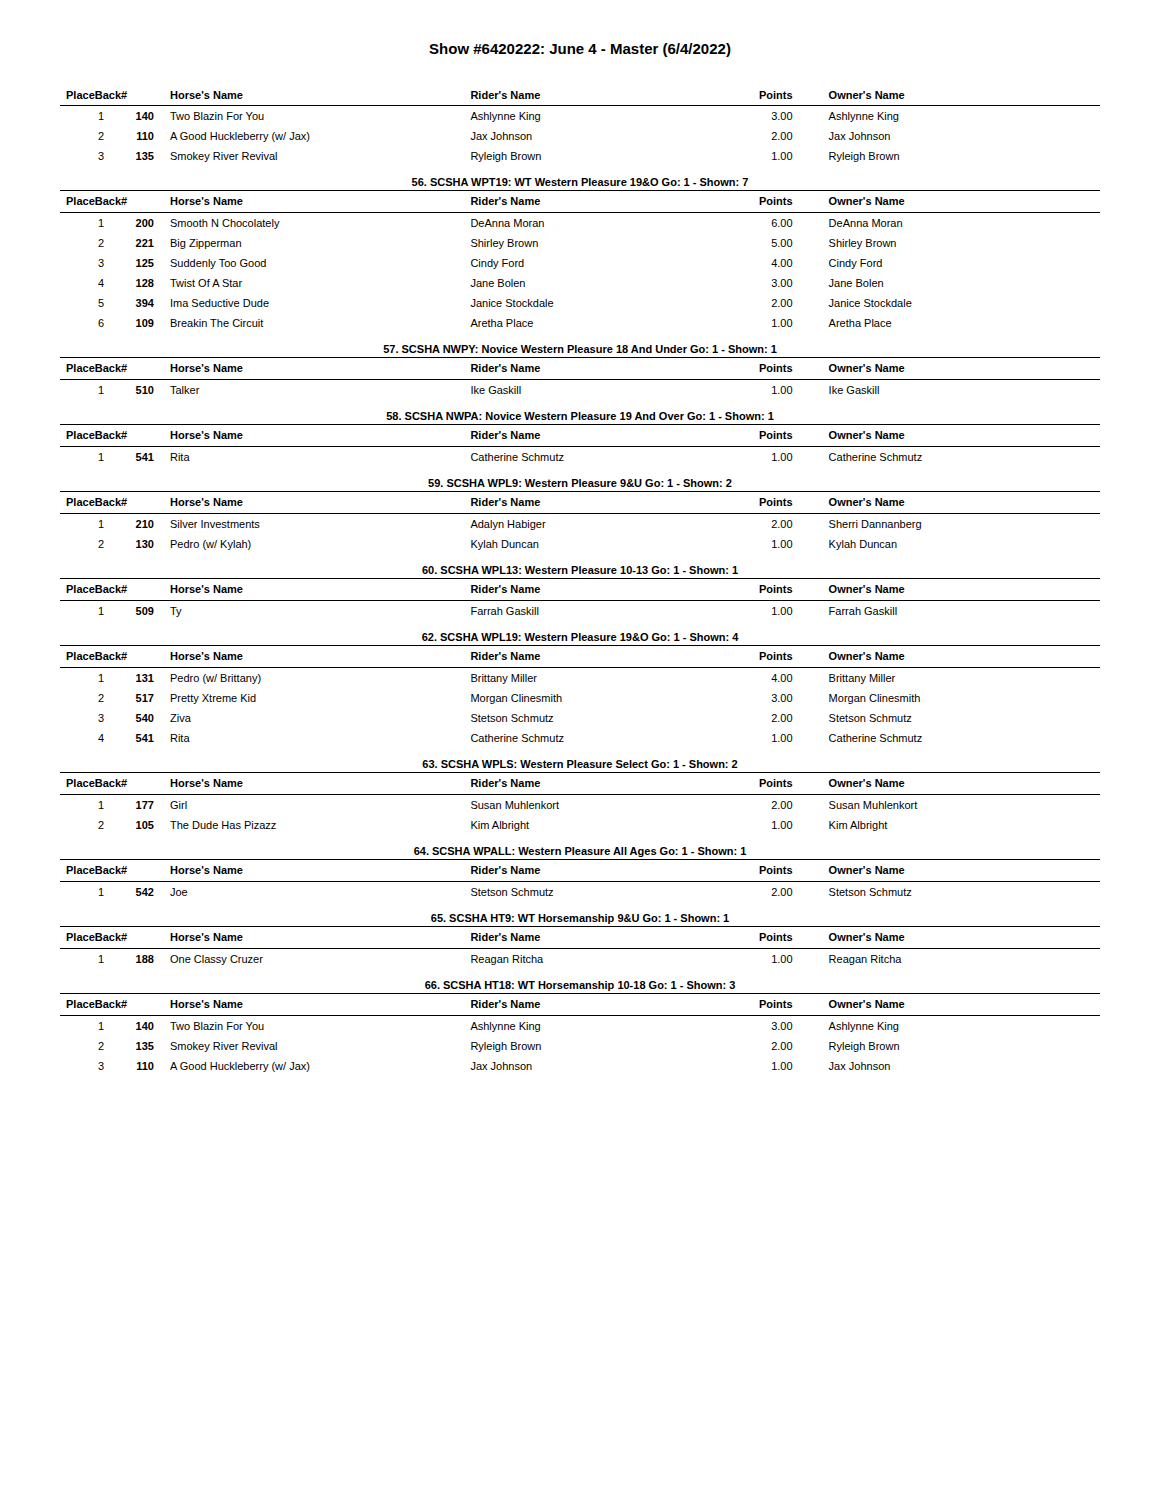Show #6420222: June 4 - Master (6/4/2022)
| PlaceBack# | Horse's Name | Rider's Name | Points | Owner's Name |
| --- | --- | --- | --- | --- |
| 1 | 140 | Two Blazin For You | Ashlynne King | 3.00 | Ashlynne King |
| 2 | 110 | A Good Huckleberry (w/ Jax) | Jax Johnson | 2.00 | Jax Johnson |
| 3 | 135 | Smokey River Revival | Ryleigh Brown | 1.00 | Ryleigh Brown |
| 56. SCSHA WPT19: WT Western Pleasure 19&O Go: 1 - Shown: 7 |
| PlaceBack# | Horse's Name | Rider's Name | Points | Owner's Name |
| 1 | 200 | Smooth N Chocolately | DeAnna Moran | 6.00 | DeAnna Moran |
| 2 | 221 | Big Zipperman | Shirley Brown | 5.00 | Shirley Brown |
| 3 | 125 | Suddenly Too Good | Cindy Ford | 4.00 | Cindy Ford |
| 4 | 128 | Twist Of A Star | Jane Bolen | 3.00 | Jane Bolen |
| 5 | 394 | Ima Seductive Dude | Janice Stockdale | 2.00 | Janice Stockdale |
| 6 | 109 | Breakin The Circuit | Aretha Place | 1.00 | Aretha Place |
| 57. SCSHA NWPY: Novice Western Pleasure 18 And Under Go: 1 - Shown: 1 |
| PlaceBack# | Horse's Name | Rider's Name | Points | Owner's Name |
| 1 | 510 | Talker | Ike Gaskill | 1.00 | Ike Gaskill |
| 58. SCSHA NWPA: Novice Western Pleasure 19 And Over Go: 1 - Shown: 1 |
| PlaceBack# | Horse's Name | Rider's Name | Points | Owner's Name |
| 1 | 541 | Rita | Catherine Schmutz | 1.00 | Catherine Schmutz |
| 59. SCSHA WPL9: Western Pleasure 9&U Go: 1 - Shown: 2 |
| PlaceBack# | Horse's Name | Rider's Name | Points | Owner's Name |
| 1 | 210 | Silver Investments | Adalyn Habiger | 2.00 | Sherri Dannanberg |
| 2 | 130 | Pedro (w/ Kylah) | Kylah Duncan | 1.00 | Kylah Duncan |
| 60. SCSHA WPL13: Western Pleasure 10-13 Go: 1 - Shown: 1 |
| PlaceBack# | Horse's Name | Rider's Name | Points | Owner's Name |
| 1 | 509 | Ty | Farrah Gaskill | 1.00 | Farrah Gaskill |
| 62. SCSHA WPL19: Western Pleasure 19&O Go: 1 - Shown: 4 |
| PlaceBack# | Horse's Name | Rider's Name | Points | Owner's Name |
| 1 | 131 | Pedro (w/ Brittany) | Brittany Miller | 4.00 | Brittany Miller |
| 2 | 517 | Pretty Xtreme Kid | Morgan Clinesmith | 3.00 | Morgan Clinesmith |
| 3 | 540 | Ziva | Stetson Schmutz | 2.00 | Stetson Schmutz |
| 4 | 541 | Rita | Catherine Schmutz | 1.00 | Catherine Schmutz |
| 63. SCSHA WPLS: Western Pleasure Select Go: 1 - Shown: 2 |
| PlaceBack# | Horse's Name | Rider's Name | Points | Owner's Name |
| 1 | 177 | Girl | Susan Muhlenkort | 2.00 | Susan Muhlenkort |
| 2 | 105 | The Dude Has Pizazz | Kim Albright | 1.00 | Kim Albright |
| 64. SCSHA WPALL: Western Pleasure All Ages Go: 1 - Shown: 1 |
| PlaceBack# | Horse's Name | Rider's Name | Points | Owner's Name |
| 1 | 542 | Joe | Stetson Schmutz | 2.00 | Stetson Schmutz |
| 65. SCSHA HT9: WT Horsemanship 9&U Go: 1 - Shown: 1 |
| PlaceBack# | Horse's Name | Rider's Name | Points | Owner's Name |
| 1 | 188 | One Classy Cruzer | Reagan Ritcha | 1.00 | Reagan Ritcha |
| 66. SCSHA HT18: WT Horsemanship 10-18 Go: 1 - Shown: 3 |
| PlaceBack# | Horse's Name | Rider's Name | Points | Owner's Name |
| 1 | 140 | Two Blazin For You | Ashlynne King | 3.00 | Ashlynne King |
| 2 | 135 | Smokey River Revival | Ryleigh Brown | 2.00 | Ryleigh Brown |
| 3 | 110 | A Good Huckleberry (w/ Jax) | Jax Johnson | 1.00 | Jax Johnson |